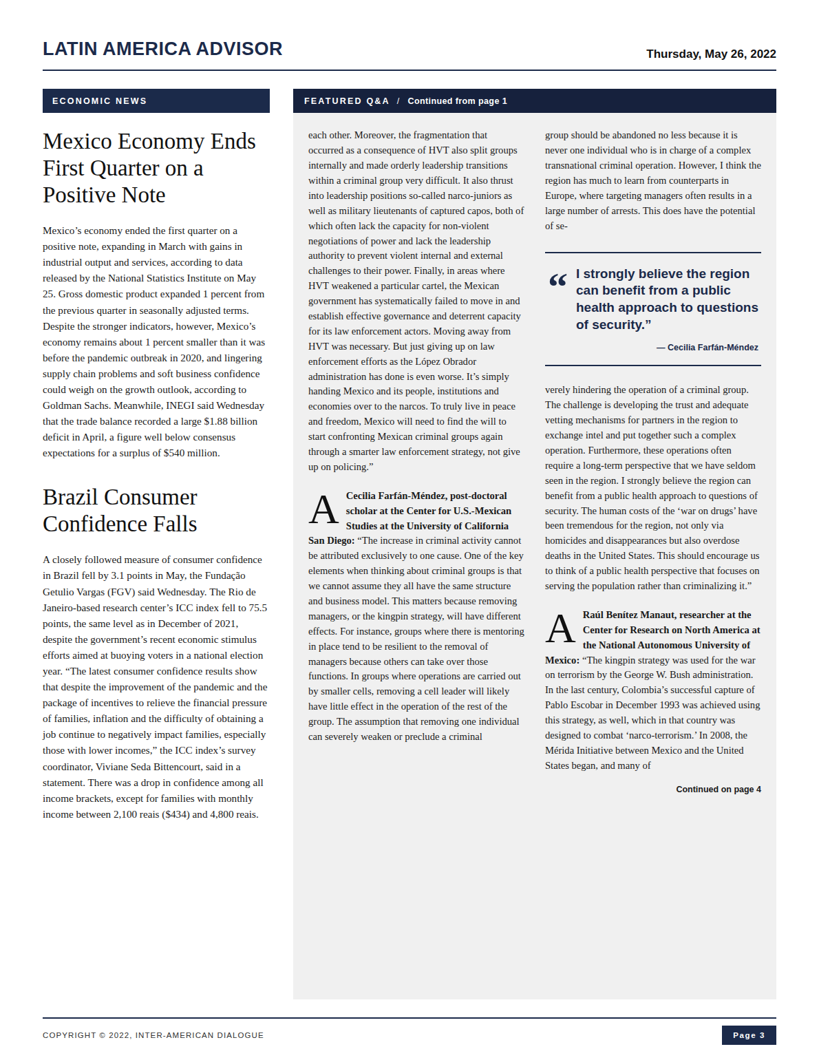Latin America Advisor
Thursday, May 26, 2022
Economic News
Mexico Economy Ends First Quarter on a Positive Note
Mexico’s economy ended the first quarter on a positive note, expanding in March with gains in industrial output and services, according to data released by the National Statistics Institute on May 25. Gross domestic product expanded 1 percent from the previous quarter in seasonally adjusted terms. Despite the stronger indicators, however, Mexico’s economy remains about 1 percent smaller than it was before the pandemic outbreak in 2020, and lingering supply chain problems and soft business confidence could weigh on the growth outlook, according to Goldman Sachs. Meanwhile, INEGI said Wednesday that the trade balance recorded a large $1.88 billion deficit in April, a figure well below consensus expectations for a surplus of $540 million.
Brazil Consumer Confidence Falls
A closely followed measure of consumer confidence in Brazil fell by 3.1 points in May, the Fundação Getulio Vargas (FGV) said Wednesday. The Rio de Janeiro-based research center’s ICC index fell to 75.5 points, the same level as in December of 2021, despite the government’s recent economic stimulus efforts aimed at buoying voters in a national election year. “The latest consumer confidence results show that despite the improvement of the pandemic and the package of incentives to relieve the financial pressure of families, inflation and the difficulty of obtaining a job continue to negatively impact families, especially those with lower incomes,” the ICC index’s survey coordinator, Viviane Seda Bittencourt, said in a statement. There was a drop in confidence among all income brackets, except for families with monthly income between 2,100 reais ($434) and 4,800 reais.
Featured Q&A / Continued from page 1
each other. Moreover, the fragmentation that occurred as a consequence of HVT also split groups internally and made orderly leadership transitions within a criminal group very difficult. It also thrust into leadership positions so-called narco-juniors as well as military lieutenants of captured capos, both of which often lack the capacity for non-violent negotiations of power and lack the leadership authority to prevent violent internal and external challenges to their power. Finally, in areas where HVT weakened a particular cartel, the Mexican government has systematically failed to move in and establish effective governance and deterrent capacity for its law enforcement actors. Moving away from HVT was necessary. But just giving up on law enforcement efforts as the López Obrador administration has done is even worse. It’s simply handing Mexico and its people, institutions and economies over to the narcos. To truly live in peace and freedom, Mexico will need to find the will to start confronting Mexican criminal groups again through a smarter law enforcement strategy, not give up on policing.”
A
Cecilia Farfán-Méndez, post-doctoral scholar at the Center for U.S.-Mexican Studies at the University of California San Diego: “The increase in criminal activity cannot be attributed exclusively to one cause. One of the key elements when thinking about criminal groups is that we cannot assume they all have the same structure and business model. This matters because removing managers, or the kingpin strategy, will have different effects. For instance, groups where there is mentoring in place tend to be resilient to the removal of managers because others can take over those functions. In groups where operations are carried out by smaller cells, removing a cell leader will likely have little effect in the operation of the rest of the group. The assumption that removing one individual can severely weaken or preclude a criminal
group should be abandoned no less because it is never one individual who is in charge of a complex transnational criminal operation. However, I think the region has much to learn from counterparts in Europe, where targeting managers often results in a large number of arrests. This does have the potential of se-
“
I strongly believe the region can benefit from a public health approach to questions of security.”
— Cecilia Farfán-Méndez
verely hindering the operation of a criminal group. The challenge is developing the trust and adequate vetting mechanisms for partners in the region to exchange intel and put together such a complex operation. Furthermore, these operations often require a long-term perspective that we have seldom seen in the region. I strongly believe the region can benefit from a public health approach to questions of security. The human costs of the ‘war on drugs’ have been tremendous for the region, not only via homicides and disappearances but also overdose deaths in the United States. This should encourage us to think of a public health perspective that focuses on serving the population rather than criminalizing it.”
A
Raúl Benítez Manaut, researcher at the Center for Research on North America at the National Autonomous University of Mexico: “The kingpin strategy was used for the war on terrorism by the George W. Bush administration. In the last century, Colombia’s successful capture of Pablo Escobar in December 1993 was achieved using this strategy, as well, which in that country was designed to combat ‘narco-terrorism.’ In 2008, the Mérida Initiative between Mexico and the United States began, and many of
Continued on page 4
Copyright © 2022, Inter-American Dialogue
Page 3